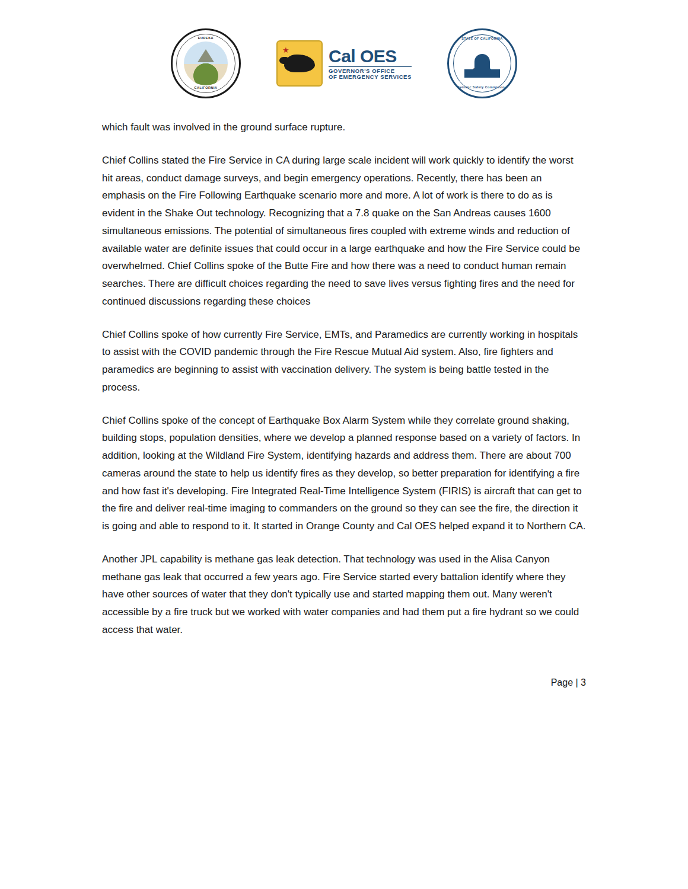EUREKA
CALIFORNIA
★
Cal OES
Governor's Office
of Emergency Services
STATE OF CALIFORNIA
SSC
Seismic Safety Commission
which fault was involved in the ground surface rupture.
Chief Collins stated the Fire Service in CA during large scale incident will work quickly to identify the worst hit areas, conduct damage surveys, and begin emergency operations. Recently, there has been an emphasis on the Fire Following Earthquake scenario more and more. A lot of work is there to do as is evident in the Shake Out technology. Recognizing that a 7.8 quake on the San Andreas causes 1600 simultaneous emissions. The potential of simultaneous fires coupled with extreme winds and reduction of available water are definite issues that could occur in a large earthquake and how the Fire Service could be overwhelmed. Chief Collins spoke of the Butte Fire and how there was a need to conduct human remain searches. There are difficult choices regarding the need to save lives versus fighting fires and the need for continued discussions regarding these choices
Chief Collins spoke of how currently Fire Service, EMTs, and Paramedics are currently working in hospitals to assist with the COVID pandemic through the Fire Rescue Mutual Aid system. Also, fire fighters and paramedics are beginning to assist with vaccination delivery. The system is being battle tested in the process.
Chief Collins spoke of the concept of Earthquake Box Alarm System while they correlate ground shaking, building stops, population densities, where we develop a planned response based on a variety of factors. In addition, looking at the Wildland Fire System, identifying hazards and address them. There are about 700 cameras around the state to help us identify fires as they develop, so better preparation for identifying a fire and how fast it's developing. Fire Integrated Real-Time Intelligence System (FIRIS) is aircraft that can get to the fire and deliver real-time imaging to commanders on the ground so they can see the fire, the direction it is going and able to respond to it. It started in Orange County and Cal OES helped expand it to Northern CA.
Another JPL capability is methane gas leak detection. That technology was used in the Alisa Canyon methane gas leak that occurred a few years ago. Fire Service started every battalion identify where they have other sources of water that they don't typically use and started mapping them out. Many weren't accessible by a fire truck but we worked with water companies and had them put a fire hydrant so we could access that water.
Page | 3